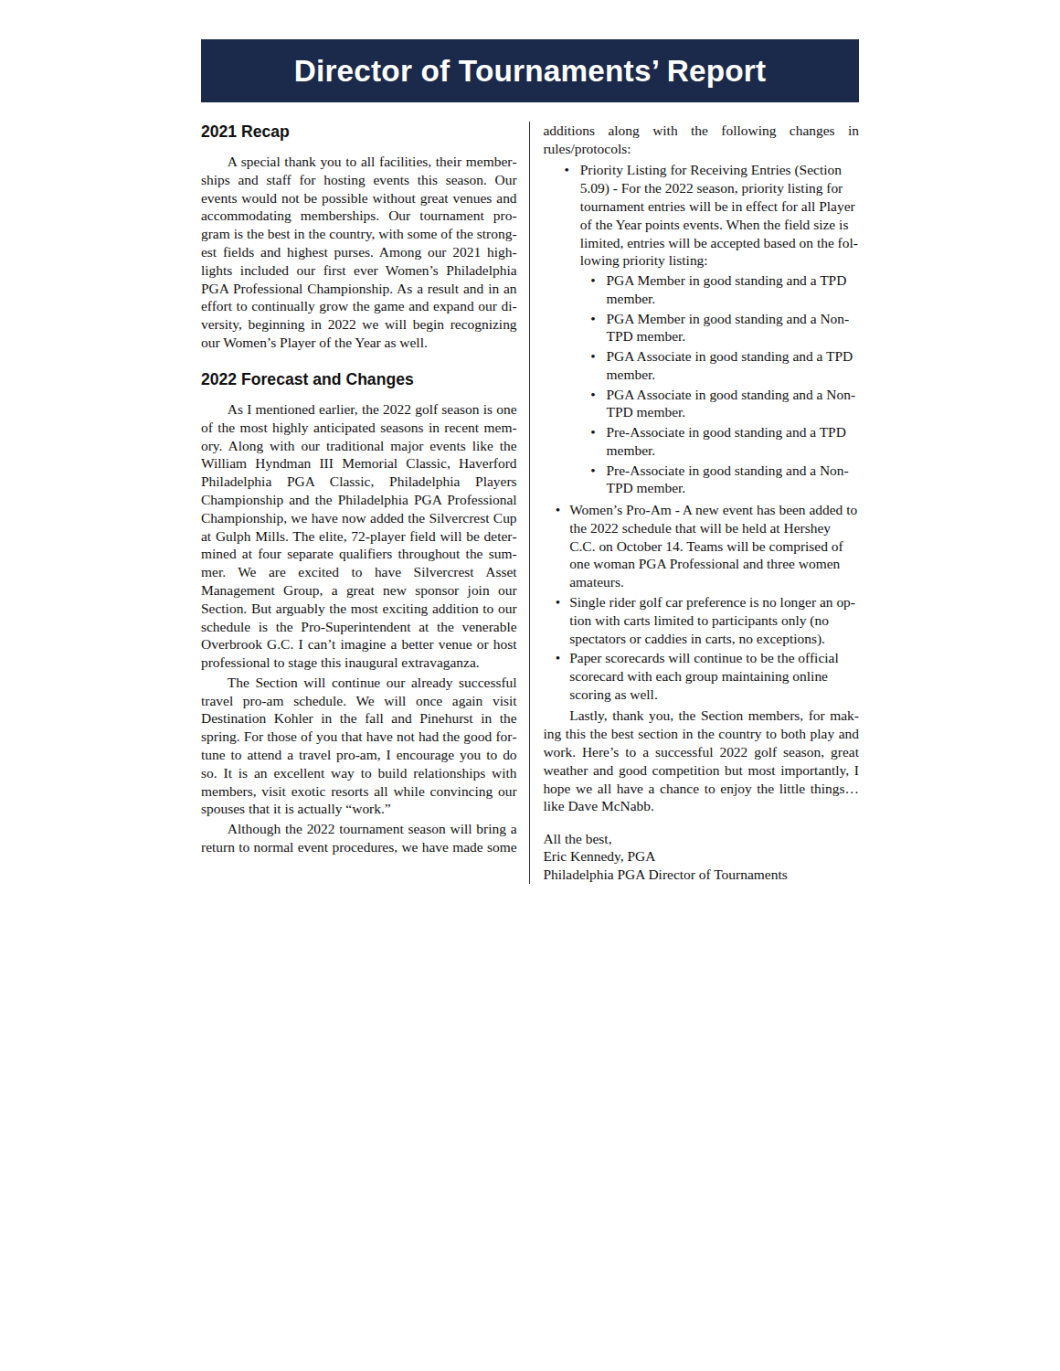Director of Tournaments’ Report
2021 Recap
A special thank you to all facilities, their memberships and staff for hosting events this season. Our events would not be possible without great venues and accommodating memberships. Our tournament program is the best in the country, with some of the strongest fields and highest purses. Among our 2021 highlights included our first ever Women’s Philadelphia PGA Professional Championship. As a result and in an effort to continually grow the game and expand our diversity, beginning in 2022 we will begin recognizing our Women’s Player of the Year as well.
2022 Forecast and Changes
As I mentioned earlier, the 2022 golf season is one of the most highly anticipated seasons in recent memory. Along with our traditional major events like the William Hyndman III Memorial Classic, Haverford Philadelphia PGA Classic, Philadelphia Players Championship and the Philadelphia PGA Professional Championship, we have now added the Silvercrest Cup at Gulph Mills. The elite, 72-player field will be determined at four separate qualifiers throughout the summer. We are excited to have Silvercrest Asset Management Group, a great new sponsor join our Section. But arguably the most exciting addition to our schedule is the Pro-Superintendent at the venerable Overbrook G.C. I can’t imagine a better venue or host professional to stage this inaugural extravaganza.
The Section will continue our already successful travel pro-am schedule. We will once again visit Destination Kohler in the fall and Pinehurst in the spring. For those of you that have not had the good fortune to attend a travel pro-am, I encourage you to do so. It is an excellent way to build relationships with members, visit exotic resorts all while convincing our spouses that it is actually “work.”
Although the 2022 tournament season will bring a return to normal event procedures, we have made some additions along with the following changes in rules/protocols:
Priority Listing for Receiving Entries (Section 5.09) - For the 2022 season, priority listing for tournament entries will be in effect for all Player of the Year points events. When the field size is limited, entries will be accepted based on the following priority listing:
PGA Member in good standing and a TPD member.
PGA Member in good standing and a Non-TPD member.
PGA Associate in good standing and a TPD member.
PGA Associate in good standing and a Non-TPD member.
Pre-Associate in good standing and a TPD member.
Pre-Associate in good standing and a Non-TPD member.
Women’s Pro-Am - A new event has been added to the 2022 schedule that will be held at Hershey C.C. on October 14. Teams will be comprised of one woman PGA Professional and three women amateurs.
Single rider golf car preference is no longer an option with carts limited to participants only (no spectators or caddies in carts, no exceptions).
Paper scorecards will continue to be the official scorecard with each group maintaining online scoring as well.
Lastly, thank you, the Section members, for making this the best section in the country to both play and work. Here’s to a successful 2022 golf season, great weather and good competition but most importantly, I hope we all have a chance to enjoy the little things…like Dave McNabb.
All the best,
Eric Kennedy, PGA
Philadelphia PGA Director of Tournaments